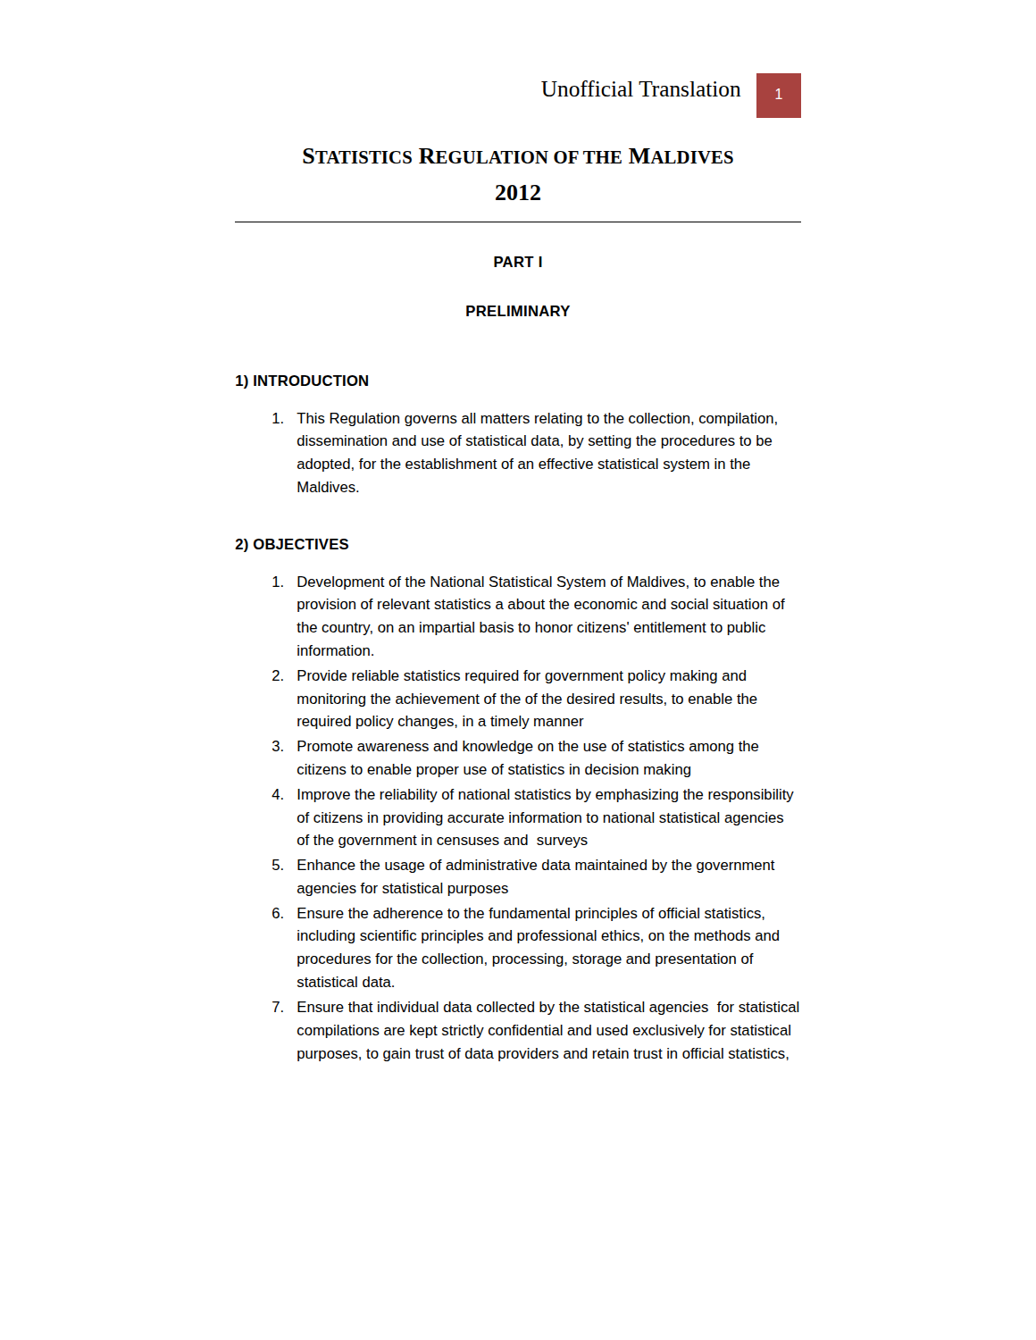Unofficial Translation
1
STATISTICS REGULATION OF THE MALDIVES
2012
PART I
PRELIMINARY
INTRODUCTION
This Regulation governs all matters relating to the collection, compilation, dissemination and use of statistical data, by setting the procedures to be adopted, for the establishment of an effective statistical system in the Maldives.
OBJECTIVES
Development of the National Statistical System of Maldives, to enable the provision of relevant statistics a about the economic and social situation of the country, on an impartial basis to honor citizens' entitlement to public information.
Provide reliable statistics required for government policy making and monitoring the achievement of the of the desired results, to enable the required policy changes, in a timely manner
Promote awareness and knowledge on the use of statistics among the citizens to enable proper use of statistics in decision making
Improve the reliability of national statistics by emphasizing the responsibility of citizens in providing accurate information to national statistical agencies of the government in censuses and surveys
Enhance the usage of administrative data maintained by the government agencies for statistical purposes
Ensure the adherence to the fundamental principles of official statistics, including scientific principles and professional ethics, on the methods and procedures for the collection, processing, storage and presentation of statistical data.
Ensure that individual data collected by the statistical agencies for statistical compilations are kept strictly confidential and used exclusively for statistical purposes, to gain trust of data providers and retain trust in official statistics,